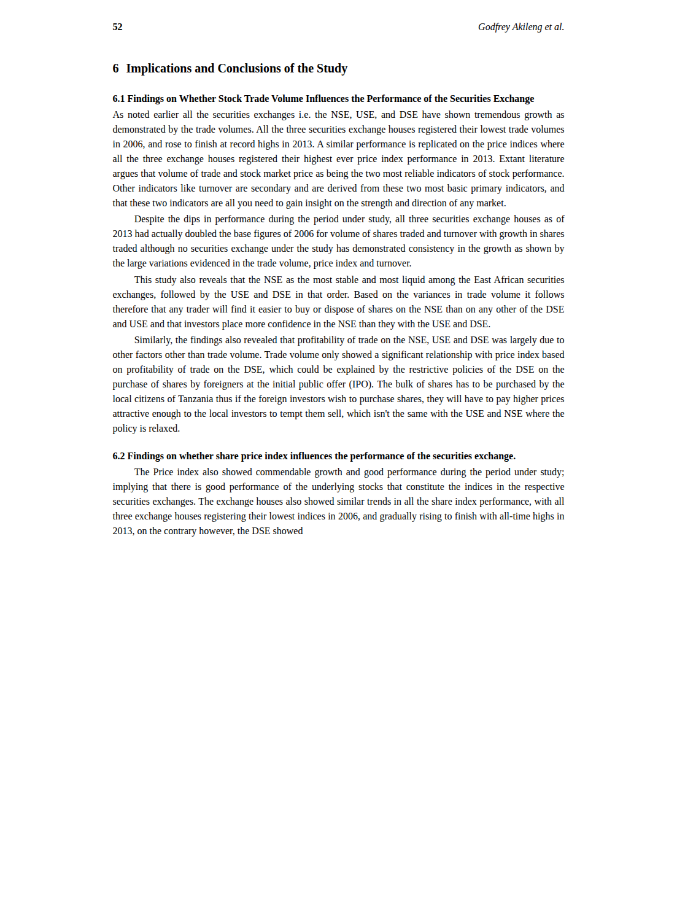52 Godfrey Akileng et al.
6 Implications and Conclusions of the Study
6.1 Findings on Whether Stock Trade Volume Influences the Performance of the Securities Exchange
As noted earlier all the securities exchanges i.e. the NSE, USE, and DSE have shown tremendous growth as demonstrated by the trade volumes. All the three securities exchange houses registered their lowest trade volumes in 2006, and rose to finish at record highs in 2013. A similar performance is replicated on the price indices where all the three exchange houses registered their highest ever price index performance in 2013. Extant literature argues that volume of trade and stock market price as being the two most reliable indicators of stock performance. Other indicators like turnover are secondary and are derived from these two most basic primary indicators, and that these two indicators are all you need to gain insight on the strength and direction of any market.
Despite the dips in performance during the period under study, all three securities exchange houses as of 2013 had actually doubled the base figures of 2006 for volume of shares traded and turnover with growth in shares traded although no securities exchange under the study has demonstrated consistency in the growth as shown by the large variations evidenced in the trade volume, price index and turnover.
This study also reveals that the NSE as the most stable and most liquid among the East African securities exchanges, followed by the USE and DSE in that order. Based on the variances in trade volume it follows therefore that any trader will find it easier to buy or dispose of shares on the NSE than on any other of the DSE and USE and that investors place more confidence in the NSE than they with the USE and DSE.
Similarly, the findings also revealed that profitability of trade on the NSE, USE and DSE was largely due to other factors other than trade volume. Trade volume only showed a significant relationship with price index based on profitability of trade on the DSE, which could be explained by the restrictive policies of the DSE on the purchase of shares by foreigners at the initial public offer (IPO). The bulk of shares has to be purchased by the local citizens of Tanzania thus if the foreign investors wish to purchase shares, they will have to pay higher prices attractive enough to the local investors to tempt them sell, which isn't the same with the USE and NSE where the policy is relaxed.
6.2 Findings on whether share price index influences the performance of the securities exchange.
The Price index also showed commendable growth and good performance during the period under study; implying that there is good performance of the underlying stocks that constitute the indices in the respective securities exchanges. The exchange houses also showed similar trends in all the share index performance, with all three exchange houses registering their lowest indices in 2006, and gradually rising to finish with all-time highs in 2013, on the contrary however, the DSE showed